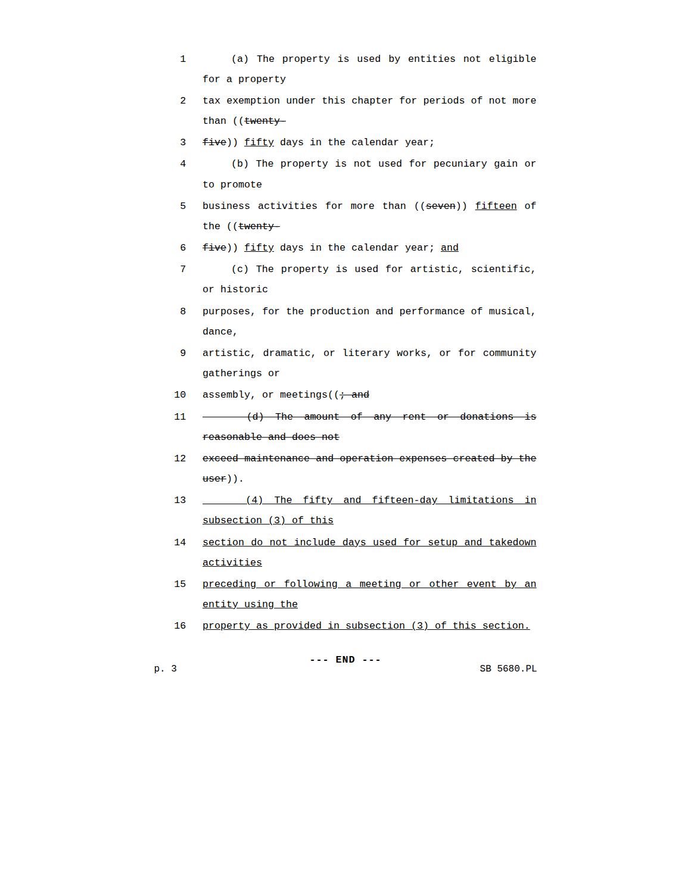| 1 | (a) The property is used by entities not eligible for a property |
| 2 | tax exemption under this chapter for periods of not more than (( twenty- |
| 3 | five )) fifty days in the calendar year; |
| 4 | (b) The property is not used for pecuniary gain or to promote |
| 5 | business activities for more than (( seven )) fifteen of the (( twenty- |
| 6 | five )) fifty days in the calendar year; and |
| 7 | (c) The property is used for artistic, scientific, or historic |
| 8 | purposes, for the production and performance of musical, dance, |
| 9 | artistic, dramatic, or literary works, or for community gatherings or |
| 10 | assembly, or meetings(( ; and |
| 11 | (d) The amount of any rent or donations is reasonable and does not |
| 12 | exceed maintenance and operation expenses created by the user )). |
| 13 | (4) The fifty and fifteen-day limitations in subsection (3) of this |
| 14 | section do not include days used for setup and takedown activities |
| 15 | preceding or following a meeting or other event by an entity using the |
| 16 | property as provided in subsection (3) of this section. |
--- END ---
p. 3 SB 5680.PL